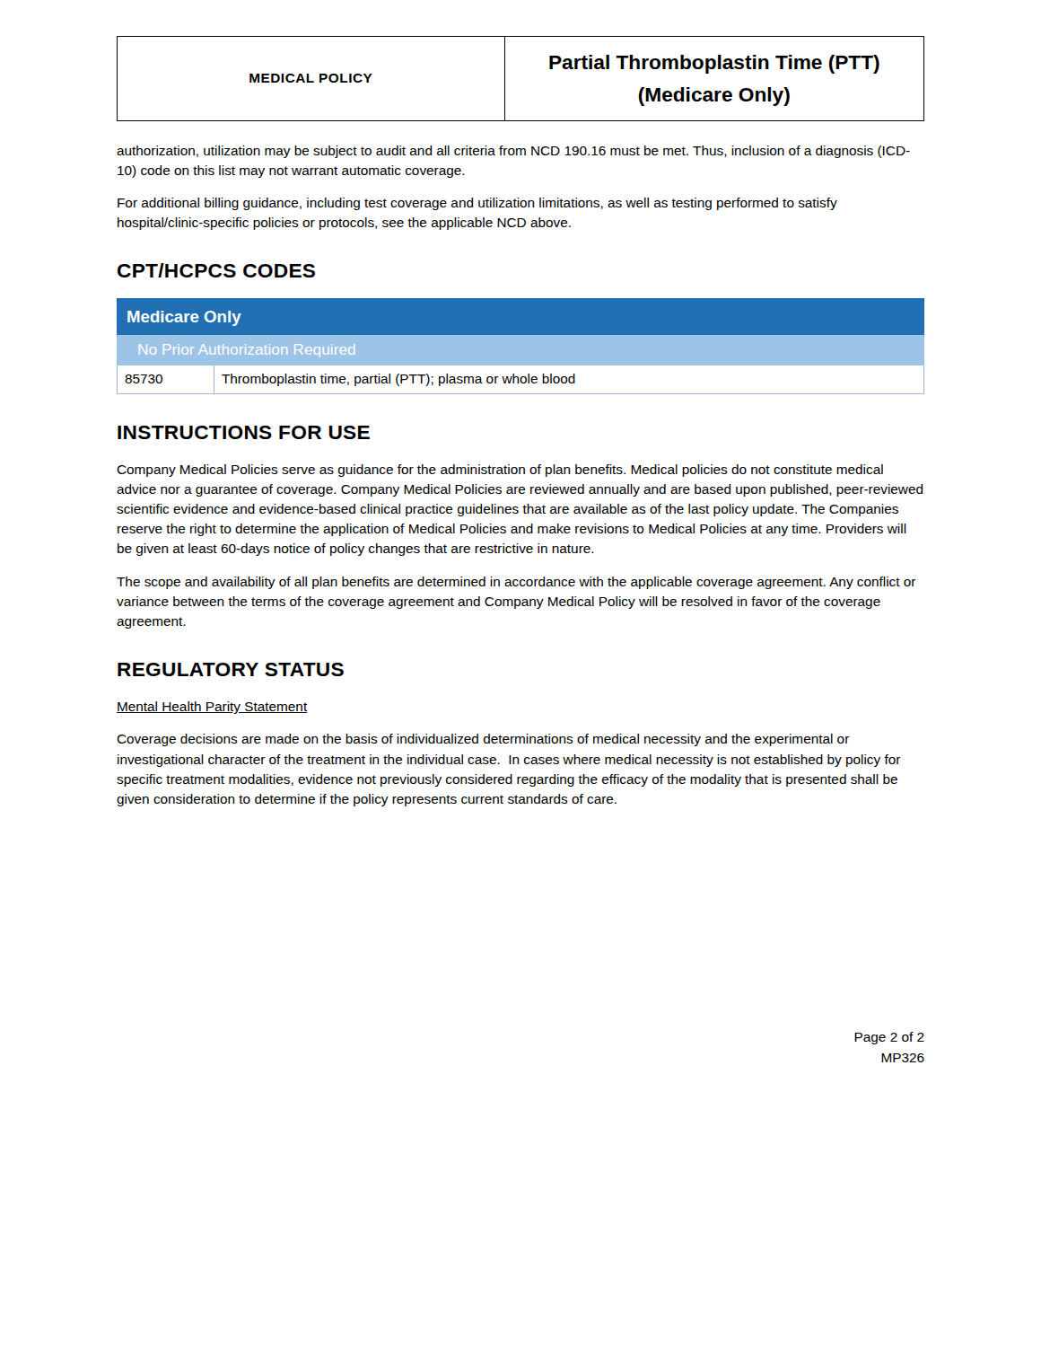| MEDICAL POLICY | Partial Thromboplastin Time (PTT) (Medicare Only) |
authorization, utilization may be subject to audit and all criteria from NCD 190.16 must be met. Thus, inclusion of a diagnosis (ICD-10) code on this list may not warrant automatic coverage.
For additional billing guidance, including test coverage and utilization limitations, as well as testing performed to satisfy hospital/clinic-specific policies or protocols, see the applicable NCD above.
CPT/HCPCS CODES
| Medicare Only |
| No Prior Authorization Required |
| 85730 | Thromboplastin time, partial (PTT); plasma or whole blood |
INSTRUCTIONS FOR USE
Company Medical Policies serve as guidance for the administration of plan benefits. Medical policies do not constitute medical advice nor a guarantee of coverage. Company Medical Policies are reviewed annually and are based upon published, peer-reviewed scientific evidence and evidence-based clinical practice guidelines that are available as of the last policy update. The Companies reserve the right to determine the application of Medical Policies and make revisions to Medical Policies at any time. Providers will be given at least 60-days notice of policy changes that are restrictive in nature.
The scope and availability of all plan benefits are determined in accordance with the applicable coverage agreement. Any conflict or variance between the terms of the coverage agreement and Company Medical Policy will be resolved in favor of the coverage agreement.
REGULATORY STATUS
Mental Health Parity Statement
Coverage decisions are made on the basis of individualized determinations of medical necessity and the experimental or investigational character of the treatment in the individual case. In cases where medical necessity is not established by policy for specific treatment modalities, evidence not previously considered regarding the efficacy of the modality that is presented shall be given consideration to determine if the policy represents current standards of care.
Page 2 of 2
MP326